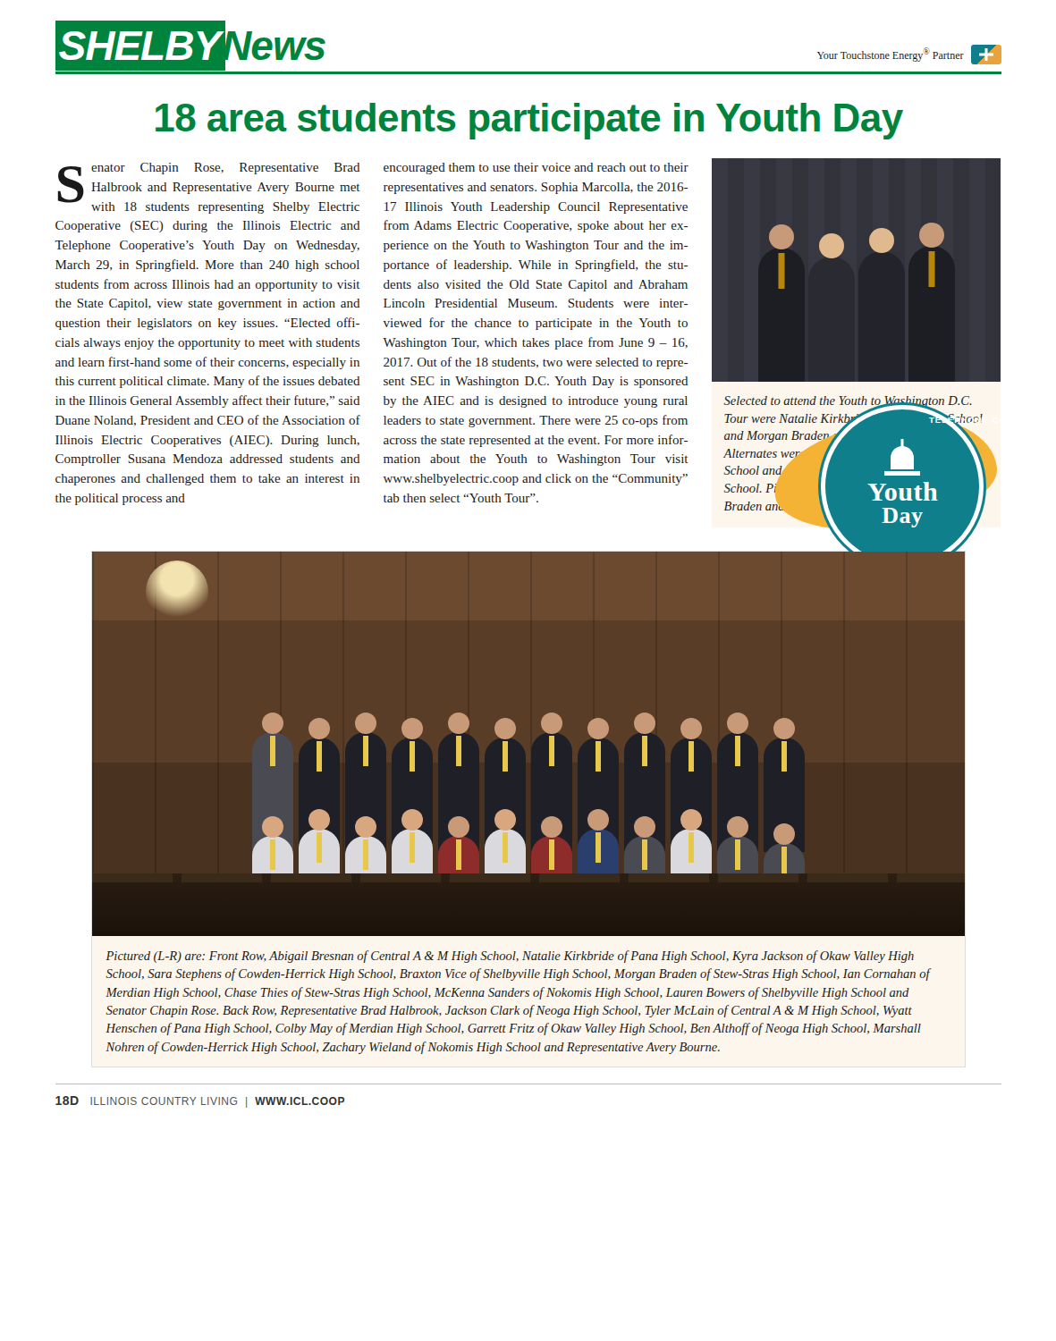SHELBY News
Your Touchstone Energy® Partner
18 area students participate in Youth Day
Senator Chapin Rose, Representative Brad Halbrook and Representative Avery Bourne met with 18 students representing Shelby Electric Cooperative (SEC) during the Illinois Electric and Telephone Cooperative’s Youth Day on Wednesday, March 29, in Springfield. More than 240 high school students from across Illinois had an opportunity to visit the State Capitol, view state government in action and question their legislators on key issues. “Elected officials always enjoy the opportunity to meet with students and learn first-hand some of their concerns, especially in this current political climate. Many of the issues debated in the Illinois General Assembly affect their future,” said Duane Noland, President and CEO of the Association of Illinois Electric Cooperatives (AIEC). During lunch, Comptroller Susana Mendoza addressed students and chaperones and challenged them to take an interest in the political process and
encouraged them to use their voice and reach out to their representatives and senators. Sophia Marcolla, the 2016-17 Illinois Youth Leadership Council Representative from Adams Electric Cooperative, spoke about her experience on the Youth to Washington Tour and the importance of leadership. While in Springfield, the students also visited the Old State Capitol and Abraham Lincoln Presidential Museum. Students were interviewed for the chance to participate in the Youth to Washington Tour, which takes place from June 9 – 16, 2017. Out of the 18 students, two were selected to represent SEC in Washington D.C. Youth Day is sponsored by the AIEC and is designed to introduce young rural leaders to state government. There were 25 co-ops from across the state represented at the event. For more information about the Youth to Washington Tour visit www.shelbyelectric.coop and click on the “Community” tab then select “Youth Tour”.
Selected to attend the Youth to Washington D.C. Tour were Natalie Kirkbride of Pana High School and Morgan Braden of Stew-Stras High School. Alternates were Wyatt Henschen of Pana High School and Chase Thies of Stew-Stras High School. Pictured L to R: Henschen, Kirkbride, Braden and Thies.
YouthDay
ILLINOIS ELECTRIC & TELEPHONE COOPERATIVES
Pictured (L-R) are: Front Row, Abigail Bresnan of Central A & M High School, Natalie Kirkbride of Pana High School, Kyra Jackson of Okaw Valley High School, Sara Stephens of Cowden-Herrick High School, Braxton Vice of Shelbyville High School, Morgan Braden of Stew-Stras High School, Ian Cornahan of Merdian High School, Chase Thies of Stew-Stras High School, McKenna Sanders of Nokomis High School, Lauren Bowers of Shelbyville High School and Senator Chapin Rose. Back Row, Representative Brad Halbrook, Jackson Clark of Neoga High School, Tyler McLain of Central A & M High School, Wyatt Henschen of Pana High School, Colby May of Merdian High School, Garrett Fritz of Okaw Valley High School, Ben Althoff of Neoga High School, Marshall Nohren of Cowden-Herrick High School, Zachary Wieland of Nokomis High School and Representative Avery Bourne.
18D ILLINOIS COUNTRY LIVING | WWW.ICL.COOP